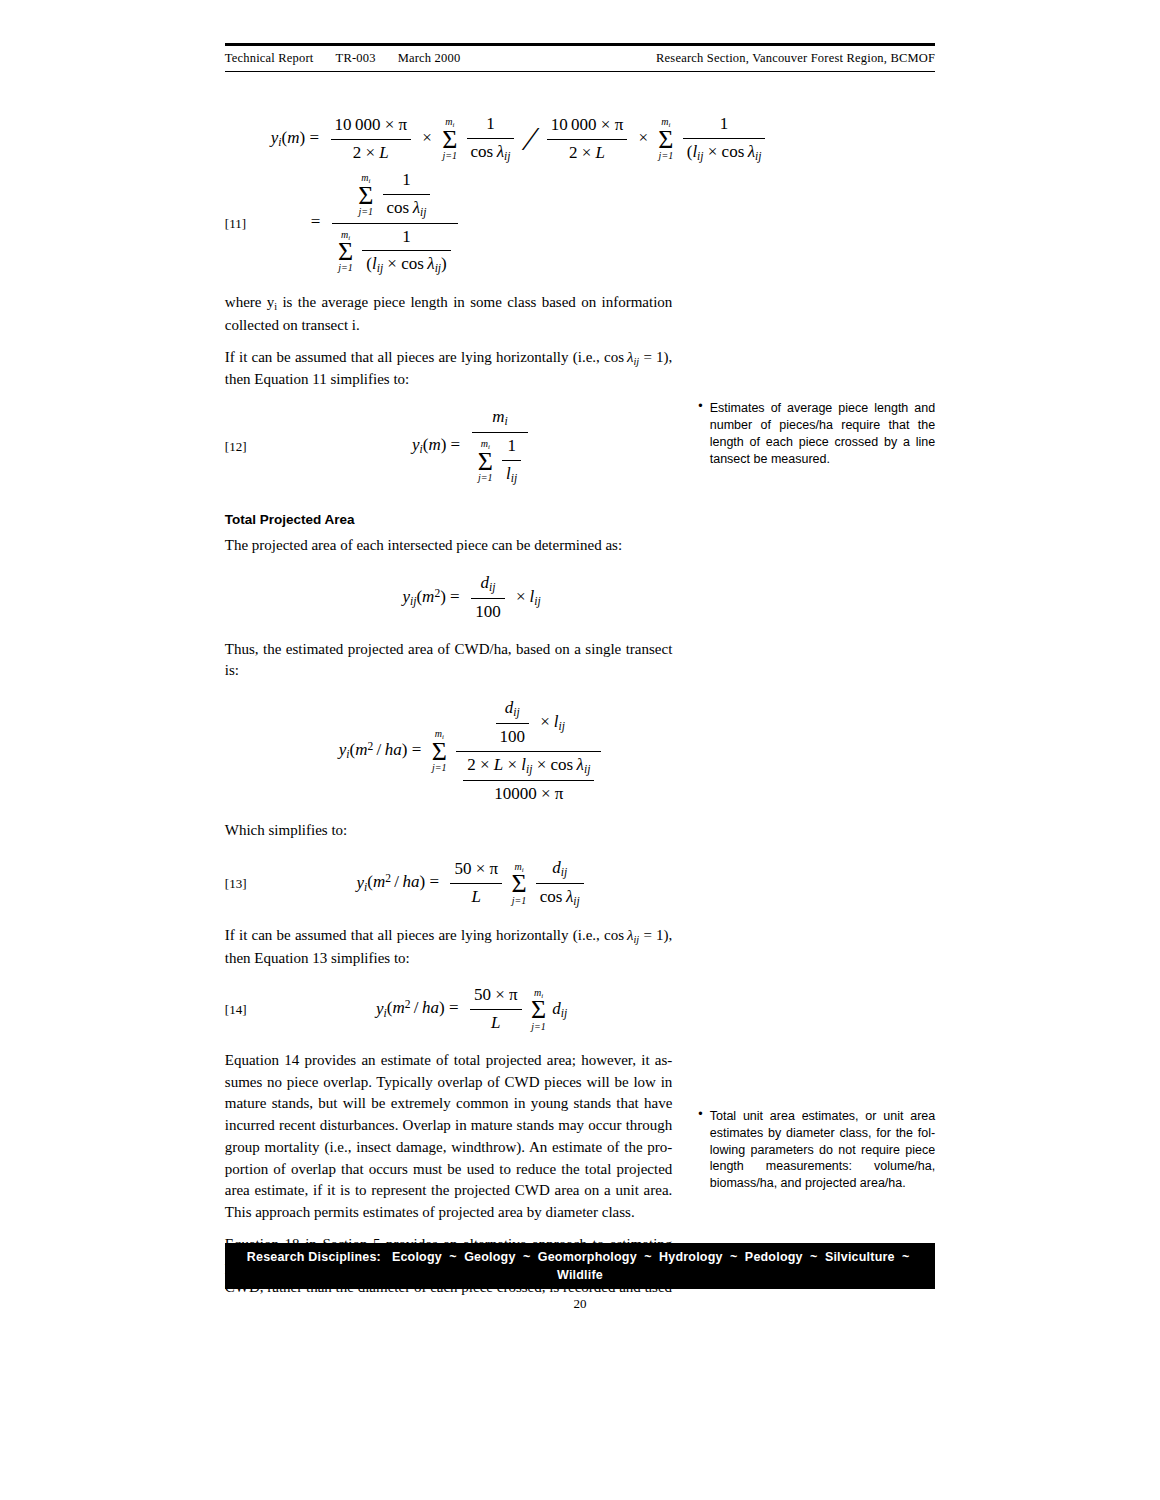Technical Report TR-003 March 2000
Research Section, Vancouver Forest Region, BCMOF
yi(m) = 10 000 × π 2 × L × mi Σj=1 1 cos λij ⁄ 10 000 × π 2 × L × mi Σj=1 1(lij × cos λij
[11]
= mi Σj=1 1 cos λij mi Σj=1 1(lij × cos λij)
where yi is the average piece length in some class based on information collected on transect i.
If it can be assumed that all pieces are lying horizontally (i.e., cos λij = 1), then Equation 11 simplifies to:
[12]
yi(m) = mi mi Σj=1 1 lij
Total Projected Area
The projected area of each intersected piece can be determined as:
yij(m2) = dij 100 ×lij
Thus, the estimated projected area of CWD/ha, based on a single transect is:
yi(m2 / ha) = mi Σj=1 dij 100 ×lij 2 × L × lij × cos λij 10000 × π
Which simplifies to:
[13]
yi(m2 / ha) = 50 × π L mi Σj=1 dij cos λij
If it can be assumed that all pieces are lying horizontally (i.e., cos λij = 1), then Equation 13 simplifies to:
[14]
yi(m2 / ha) = 50 × π L mi Σj=1 dij
Equation 14 provides an estimate of total projected area; however, it assumes no piece overlap. Typically overlap of CWD pieces will be low in mature stands, but will be extremely common in young stands that have incurred recent disturbances. Overlap in mature stands may occur through group mortality (i.e., insect damage, windthrow). An estimate of the proportion of overlap that occurs must be used to reduce the total projected area estimate, if it is to represent the projected CWD area on a unit area. This approach permits estimates of projected area by diameter class.
Equation 18 in Section 5 provides an alternative approach to estimating projected area. In that approach the length of line transect intersected by CWD, rather than the diameter of each piece crossed, is recorded and used
•
Estimates of average piece length and number of pieces/ha require that the length of each piece crossed by a line tansect be measured.
•
Total unit area estimates, or unit area estimates by diameter class, for the following parameters do not require piece length measurements: volume/ha, biomass/ha, and projected area/ha.
Research Disciplines: Ecology ~ Geology ~ Geomorphology ~ Hydrology ~ Pedology ~ Silviculture ~ Wildlife
20